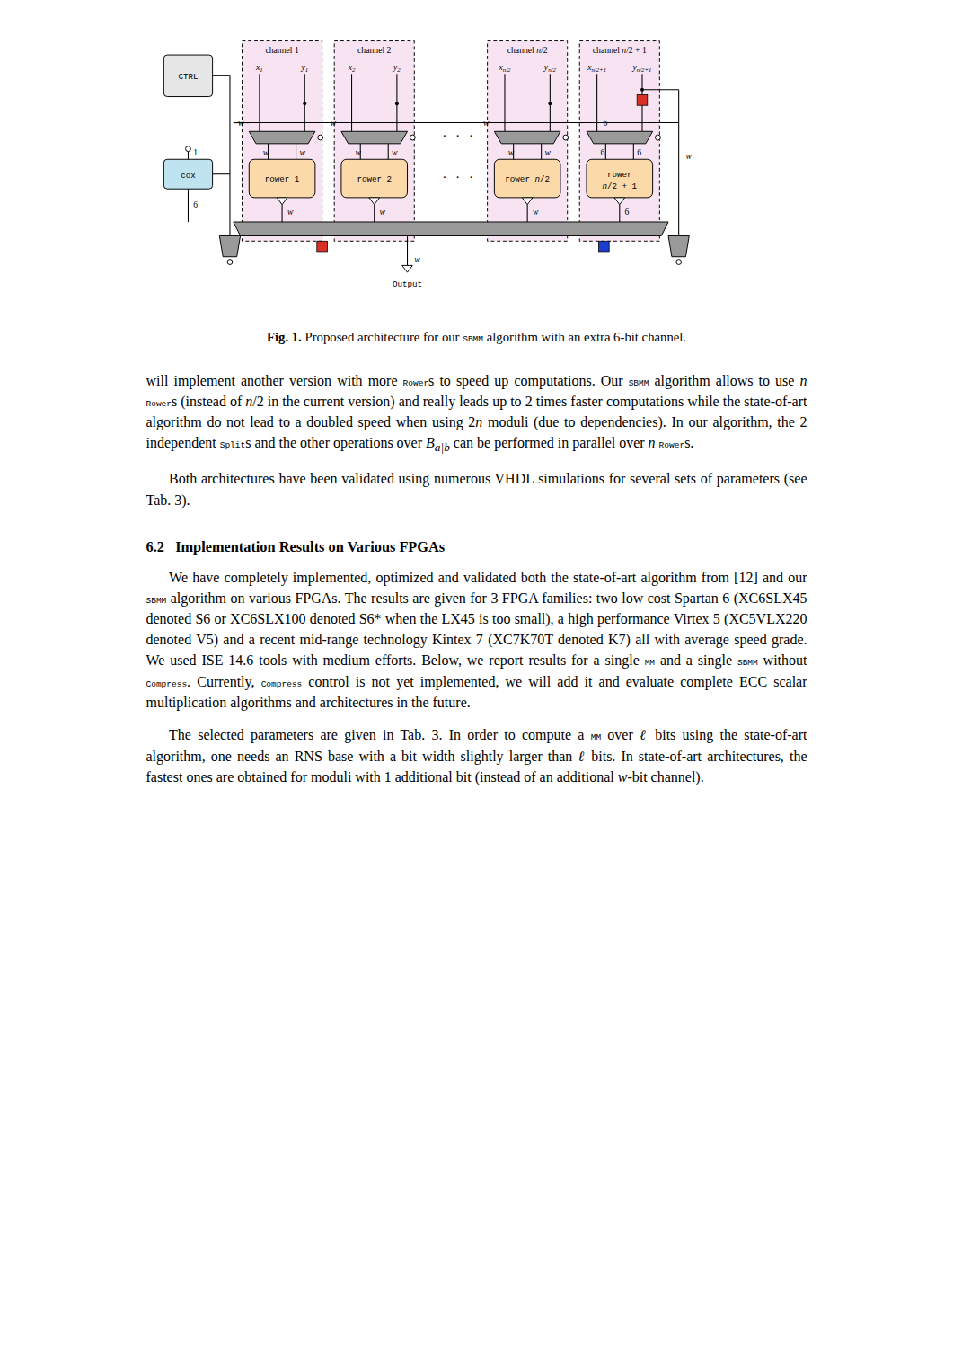CTRL channel 1 x1 y1 w rower 1 w w w channel 2 x2 y2 w rower 2 w w w · · · · · · channel n/2 xn/2 yn/2 w rower n/2 w w w channel n/2 + 1 xn/2+1 yn/2+1 6 rower n/2 + 1 6 6 6 cox 1 6 w Output w
Fig. 1. Proposed architecture for our SBMM algorithm with an extra 6-bit channel.
will implement another version with more Rowers to speed up computations. Our SBMM algorithm allows to use n Rowers (instead of n/2 in the current version) and really leads up to 2 times faster computations while the state-of-art algorithm do not lead to a doubled speed when using 2n moduli (due to dependencies). In our algorithm, the 2 independent Splits and the other operations over Ba|b can be performed in parallel over n Rowers.
Both architectures have been validated using numerous VHDL simulations for several sets of parameters (see Tab. 3).
6.2 Implementation Results on Various FPGAs
We have completely implemented, optimized and validated both the state-of-art algorithm from [12] and our SBMM algorithm on various FPGAs. The results are given for 3 FPGA families: two low cost Spartan 6 (XC6SLX45 denoted S6 or XC6SLX100 denoted S6* when the LX45 is too small), a high performance Virtex 5 (XC5VLX220 denoted V5) and a recent mid-range technology Kintex 7 (XC7K70T denoted K7) all with average speed grade. We used ISE 14.6 tools with medium efforts. Below, we report results for a single MM and a single SBMM without Compress. Currently, Compress control is not yet implemented, we will add it and evaluate complete ECC scalar multiplication algorithms and architectures in the future.
The selected parameters are given in Tab. 3. In order to compute a MM over ℓ bits using the state-of-art algorithm, one needs an RNS base with a bit width slightly larger than ℓ bits. In state-of-art architectures, the fastest ones are obtained for moduli with 1 additional bit (instead of an additional w-bit channel).